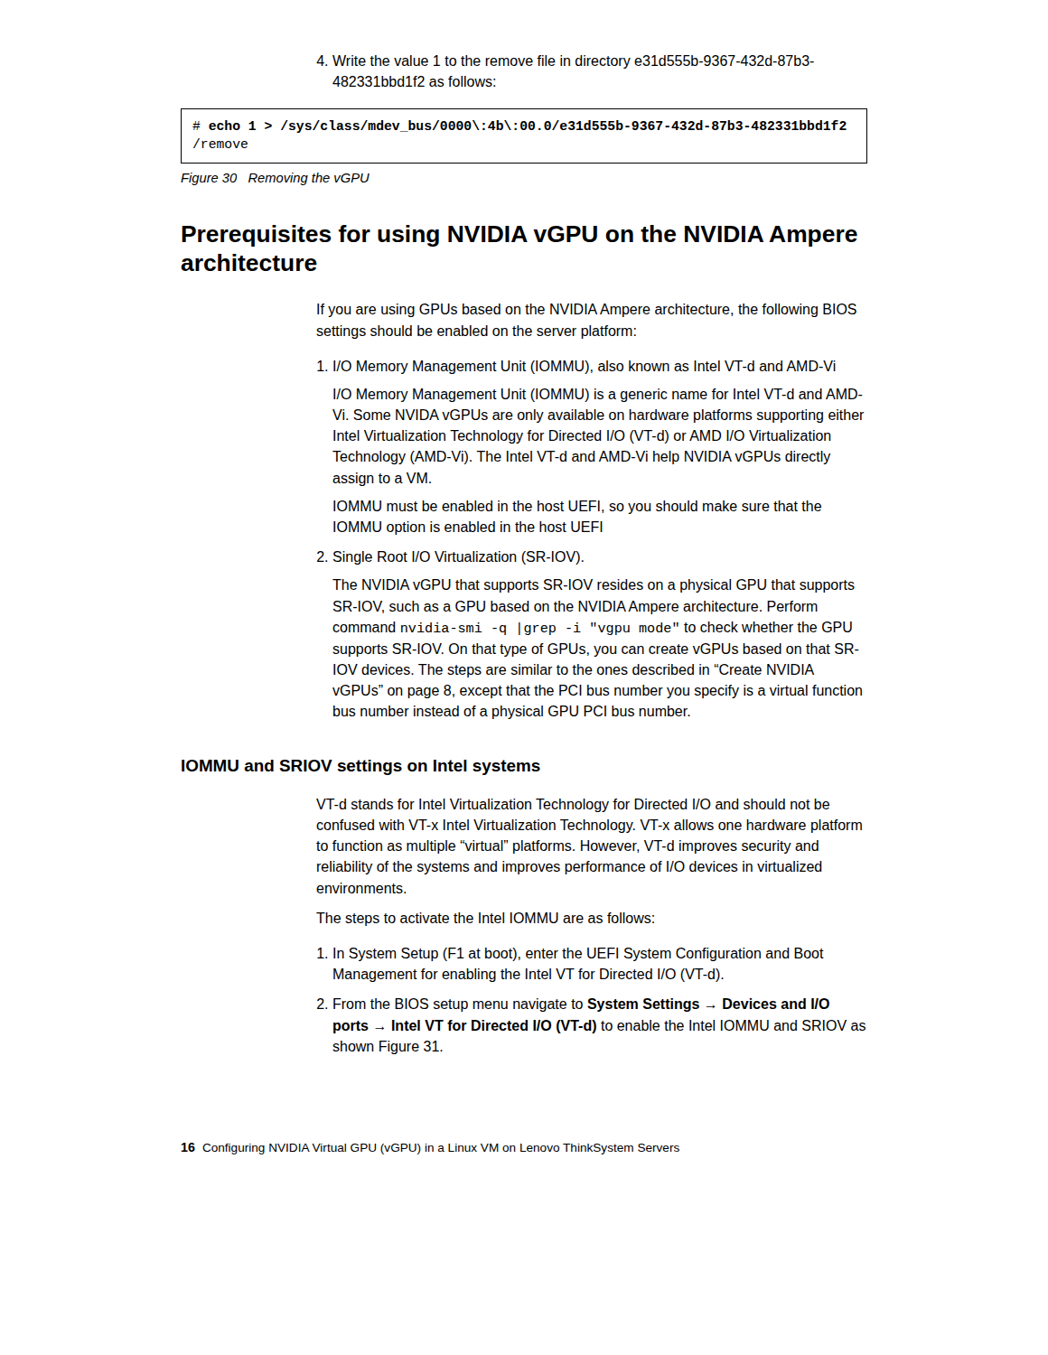Write the value 1 to the remove file in directory e31d555b-9367-432d-87b3-482331bbd1f2 as follows:
# echo 1 > /sys/class/mdev_bus/0000\:4b\:00.0/e31d555b-9367-432d-87b3-482331bbd1f2
/remove
Figure 30 Removing the vGPU
Prerequisites for using NVIDIA vGPU on the NVIDIA Ampere architecture
If you are using GPUs based on the NVIDIA Ampere architecture, the following BIOS settings should be enabled on the server platform:
I/O Memory Management Unit (IOMMU), also known as Intel VT-d and AMD-Vi
I/O Memory Management Unit (IOMMU) is a generic name for Intel VT-d and AMD-Vi. Some NVIDA vGPUs are only available on hardware platforms supporting either Intel Virtualization Technology for Directed I/O (VT-d) or AMD I/O Virtualization Technology (AMD-Vi). The Intel VT-d and AMD-Vi help NVIDIA vGPUs directly assign to a VM.
IOMMU must be enabled in the host UEFI, so you should make sure that the IOMMU option is enabled in the host UEFI
Single Root I/O Virtualization (SR-IOV).
The NVIDIA vGPU that supports SR-IOV resides on a physical GPU that supports SR-IOV, such as a GPU based on the NVIDIA Ampere architecture. Perform command nvidia-smi -q |grep -i "vgpu mode" to check whether the GPU supports SR-IOV. On that type of GPUs, you can create vGPUs based on that SR-IOV devices. The steps are similar to the ones described in “Create NVIDIA vGPUs” on page 8, except that the PCI bus number you specify is a virtual function bus number instead of a physical GPU PCI bus number.
IOMMU and SRIOV settings on Intel systems
VT-d stands for Intel Virtualization Technology for Directed I/O and should not be confused with VT-x Intel Virtualization Technology. VT-x allows one hardware platform to function as multiple “virtual” platforms. However, VT-d improves security and reliability of the systems and improves performance of I/O devices in virtualized environments.
The steps to activate the Intel IOMMU are as follows:
In System Setup (F1 at boot), enter the UEFI System Configuration and Boot Management for enabling the Intel VT for Directed I/O (VT-d).
From the BIOS setup menu navigate to System Settings → Devices and I/O ports → Intel VT for Directed I/O (VT-d) to enable the Intel IOMMU and SRIOV as shown Figure 31.
16 Configuring NVIDIA Virtual GPU (vGPU) in a Linux VM on Lenovo ThinkSystem Servers